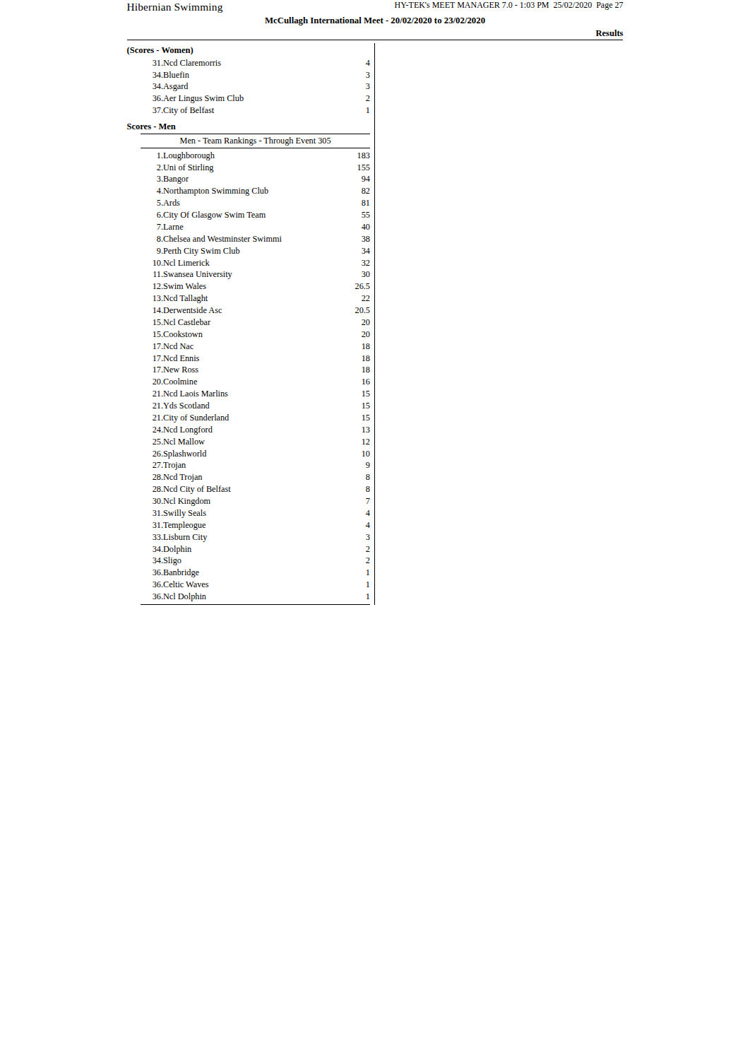Hibernian Swimming
HY-TEK's MEET MANAGER 7.0 - 1:03 PM 25/02/2020 Page 27
McCullagh International Meet - 20/02/2020 to 23/02/2020
Results
(Scores - Women)
| 31. | Ncd Claremorris | 4 |
| 34. | Bluefin | 3 |
| 34. | Asgard | 3 |
| 36. | Aer Lingus Swim Club | 2 |
| 37. | City of Belfast | 1 |
Scores - Men
Men - Team Rankings - Through Event 305
| 1. | Loughborough | 183 |
| 2. | Uni of Stirling | 155 |
| 3. | Bangor | 94 |
| 4. | Northampton Swimming Club | 82 |
| 5. | Ards | 81 |
| 6. | City Of Glasgow Swim Team | 55 |
| 7. | Larne | 40 |
| 8. | Chelsea and Westminster Swimmi | 38 |
| 9. | Perth City Swim Club | 34 |
| 10. | Ncl Limerick | 32 |
| 11. | Swansea University | 30 |
| 12. | Swim Wales | 26.5 |
| 13. | Ncd Tallaght | 22 |
| 14. | Derwentside Asc | 20.5 |
| 15. | Ncl Castlebar | 20 |
| 15. | Cookstown | 20 |
| 17. | Ncd Nac | 18 |
| 17. | Ncd Ennis | 18 |
| 17. | New Ross | 18 |
| 20. | Coolmine | 16 |
| 21. | Ncd Laois Marlins | 15 |
| 21. | Yds Scotland | 15 |
| 21. | City of Sunderland | 15 |
| 24. | Ncd Longford | 13 |
| 25. | Ncl Mallow | 12 |
| 26. | Splashworld | 10 |
| 27. | Trojan | 9 |
| 28. | Ncd Trojan | 8 |
| 28. | Ncd City of Belfast | 8 |
| 30. | Ncl Kingdom | 7 |
| 31. | Swilly Seals | 4 |
| 31. | Templeogue | 4 |
| 33. | Lisburn City | 3 |
| 34. | Dolphin | 2 |
| 34. | Sligo | 2 |
| 36. | Banbridge | 1 |
| 36. | Celtic Waves | 1 |
| 36. | Ncl Dolphin | 1 |